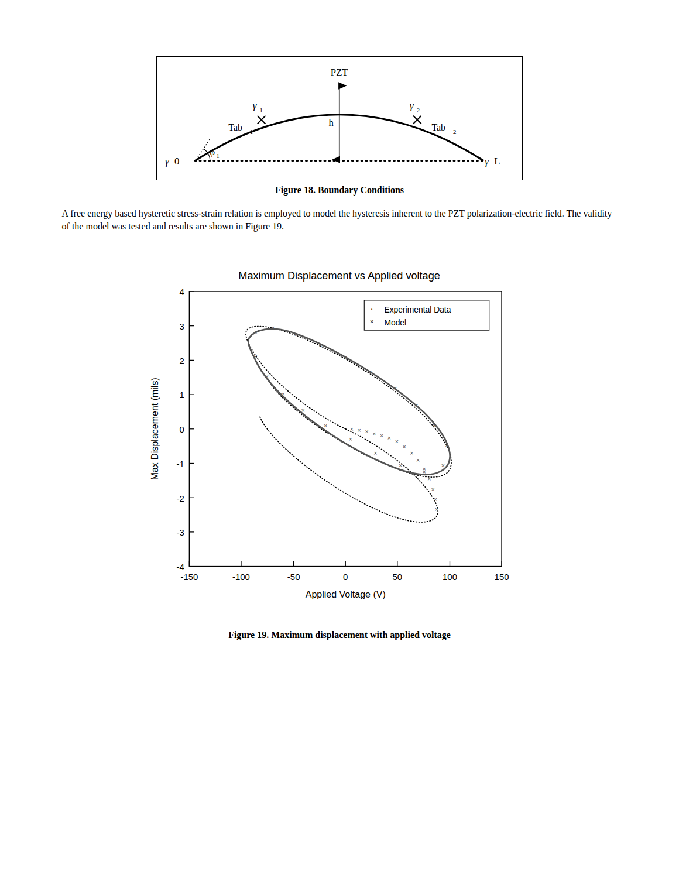PZT h Tab 1 Tab 2 γ 1 γ 2 γ=0 γ=L φ 1
Figure 18. Boundary Conditions
A free energy based hysteretic stress-strain relation is employed to model the hysteresis inherent to the PZT polarization-electric field. The validity of the model was tested and results are shown in Figure 19.
Maximum Displacement vs Applied voltage 4 3 2 1 0 -1 -2 -3 -4 -150 -100 -50 0 50 100 150 Applied Voltage (V) Max Displacement (mils) · Experimental Data × Model × × × × × × × × × × × × × × × × × × × × × × × × × × × × × × × × × × ×
Figure 19. Maximum displacement with applied voltage